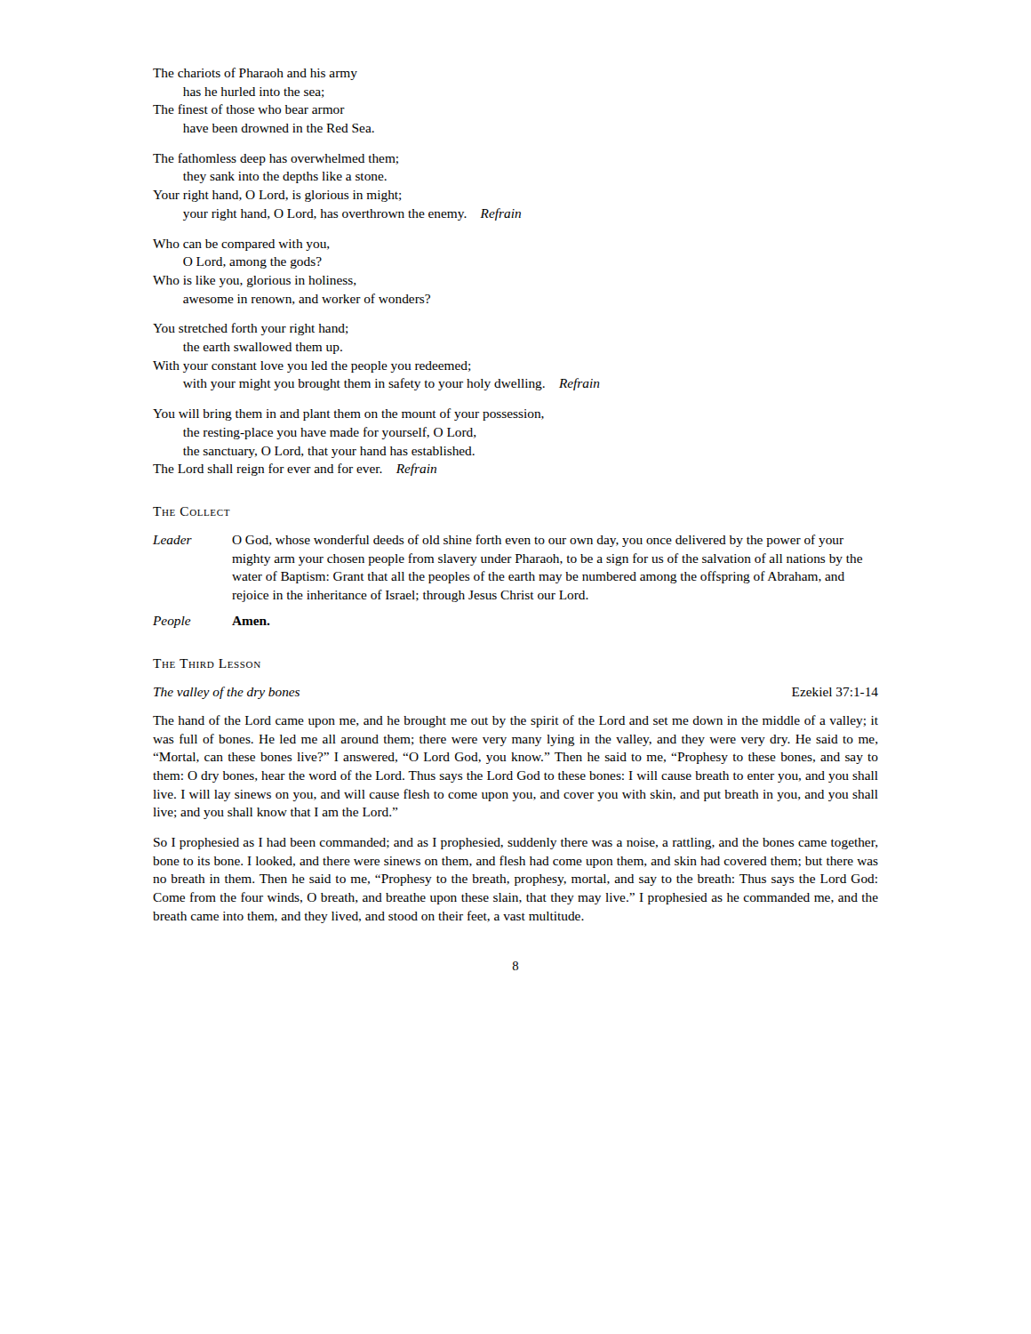The chariots of Pharaoh and his army
has he hurled into the sea;
The finest of those who bear armor
have been drowned in the Red Sea.
The fathomless deep has overwhelmed them;
they sank into the depths like a stone.
Your right hand, O Lord, is glorious in might;
your right hand, O Lord, has overthrown the enemy. Refrain
Who can be compared with you,
O Lord, among the gods?
Who is like you, glorious in holiness,
awesome in renown, and worker of wonders?
You stretched forth your right hand;
the earth swallowed them up.
With your constant love you led the people you redeemed;
with your might you brought them in safety to your holy dwelling. Refrain
You will bring them in and plant them on the mount of your possession,
the resting-place you have made for yourself, O Lord,
the sanctuary, O Lord, that your hand has established.
The Lord shall reign for ever and for ever. Refrain
The Collect
Leader
O God, whose wonderful deeds of old shine forth even to our own day, you once delivered by the power of your mighty arm your chosen people from slavery under Pharaoh, to be a sign for us of the salvation of all nations by the water of Baptism: Grant that all the peoples of the earth may be numbered among the offspring of Abraham, and rejoice in the inheritance of Israel; through Jesus Christ our Lord.
People
Amen.
The Third Lesson
The valley of the dry bones Ezekiel 37:1-14
The hand of the Lord came upon me, and he brought me out by the spirit of the Lord and set me down in the middle of a valley; it was full of bones. He led me all around them; there were very many lying in the valley, and they were very dry. He said to me, “Mortal, can these bones live?” I answered, “O Lord God, you know.” Then he said to me, “Prophesy to these bones, and say to them: O dry bones, hear the word of the Lord. Thus says the Lord God to these bones: I will cause breath to enter you, and you shall live. I will lay sinews on you, and will cause flesh to come upon you, and cover you with skin, and put breath in you, and you shall live; and you shall know that I am the Lord.”
So I prophesied as I had been commanded; and as I prophesied, suddenly there was a noise, a rattling, and the bones came together, bone to its bone. I looked, and there were sinews on them, and flesh had come upon them, and skin had covered them; but there was no breath in them. Then he said to me, “Prophesy to the breath, prophesy, mortal, and say to the breath: Thus says the Lord God: Come from the four winds, O breath, and breathe upon these slain, that they may live.” I prophesied as he commanded me, and the breath came into them, and they lived, and stood on their feet, a vast multitude.
8